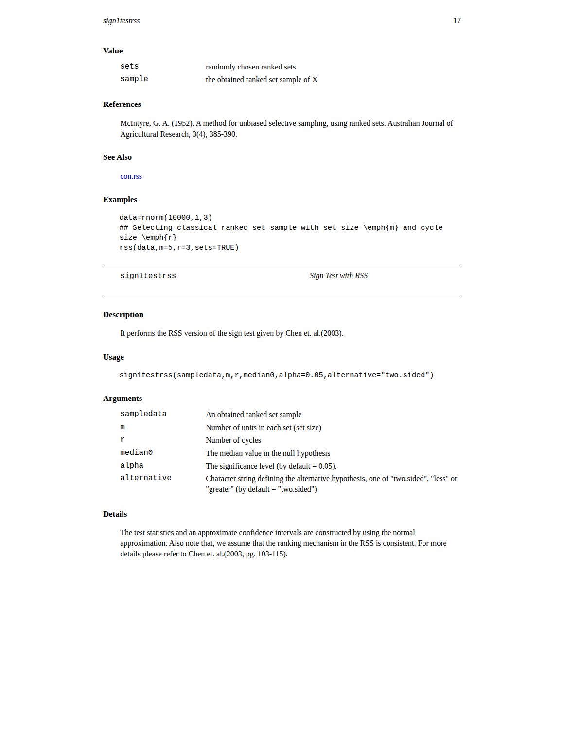sign1testrss 17
Value
sets
randomly chosen ranked sets
sample
the obtained ranked set sample of X
References
McIntyre, G. A. (1952). A method for unbiased selective sampling, using ranked sets. Australian Journal of Agricultural Research, 3(4), 385-390.
See Also
con.rss
Examples
data=rnorm(10000,1,3)
## Selecting classical ranked set sample with set size \emph{m} and cycle size \emph{r}
rss(data,m=5,r=3,sets=TRUE)
sign1testrss Sign Test with RSS
Description
It performs the RSS version of the sign test given by Chen et. al.(2003).
Usage
sign1testrss(sampledata,m,r,median0,alpha=0.05,alternative="two.sided")
Arguments
sampledata
An obtained ranked set sample
m
Number of units in each set (set size)
r
Number of cycles
median0
The median value in the null hypothesis
alpha
The significance level (by default = 0.05).
alternative
Character string defining the alternative hypothesis, one of "two.sided", "less" or "greater" (by default = "two.sided")
Details
The test statistics and an approximate confidence intervals are constructed by using the normal approximation. Also note that, we assume that the ranking mechanism in the RSS is consistent. For more details please refer to Chen et. al.(2003, pg. 103-115).